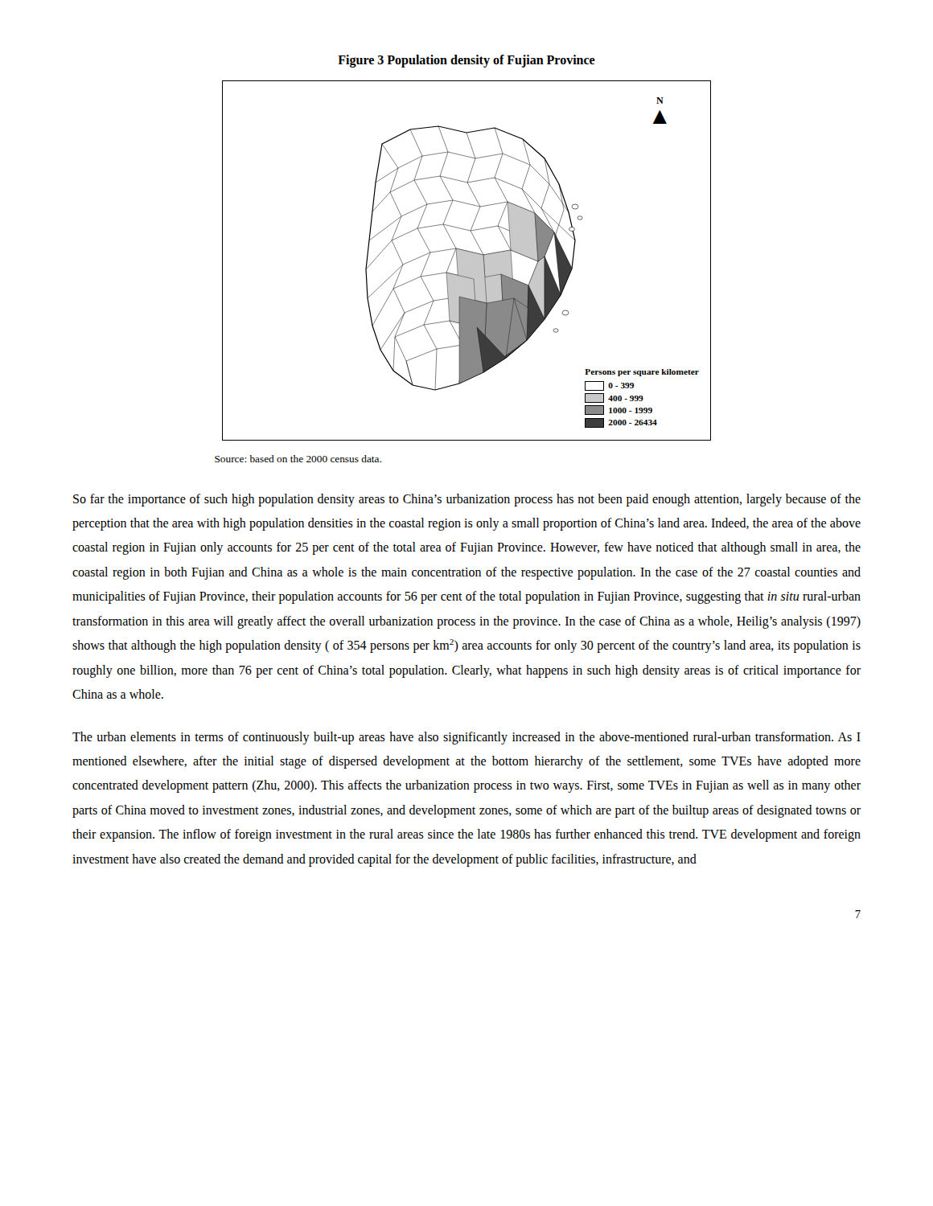Figure 3 Population density of Fujian Province
N ▲
Persons per square kilometer
0 - 399
400 - 999
1000 - 1999
2000 - 26434
Source: based on the 2000 census data.
So far the importance of such high population density areas to China’s urbanization process has not been paid enough attention, largely because of the perception that the area with high population densities in the coastal region is only a small proportion of China’s land area. Indeed, the area of the above coastal region in Fujian only accounts for 25 per cent of the total area of Fujian Province. However, few have noticed that although small in area, the coastal region in both Fujian and China as a whole is the main concentration of the respective population. In the case of the 27 coastal counties and municipalities of Fujian Province, their population accounts for 56 per cent of the total population in Fujian Province, suggesting that in situ rural-urban transformation in this area will greatly affect the overall urbanization process in the province. In the case of China as a whole, Heilig’s analysis (1997) shows that although the high population density ( of 354 persons per km2) area accounts for only 30 percent of the country’s land area, its population is roughly one billion, more than 76 per cent of China’s total population. Clearly, what happens in such high density areas is of critical importance for China as a whole.
The urban elements in terms of continuously built-up areas have also significantly increased in the above-mentioned rural-urban transformation. As I mentioned elsewhere, after the initial stage of dispersed development at the bottom hierarchy of the settlement, some TVEs have adopted more concentrated development pattern (Zhu, 2000). This affects the urbanization process in two ways. First, some TVEs in Fujian as well as in many other parts of China moved to investment zones, industrial zones, and development zones, some of which are part of the builtup areas of designated towns or their expansion. The inflow of foreign investment in the rural areas since the late 1980s has further enhanced this trend. TVE development and foreign investment have also created the demand and provided capital for the development of public facilities, infrastructure, and
7